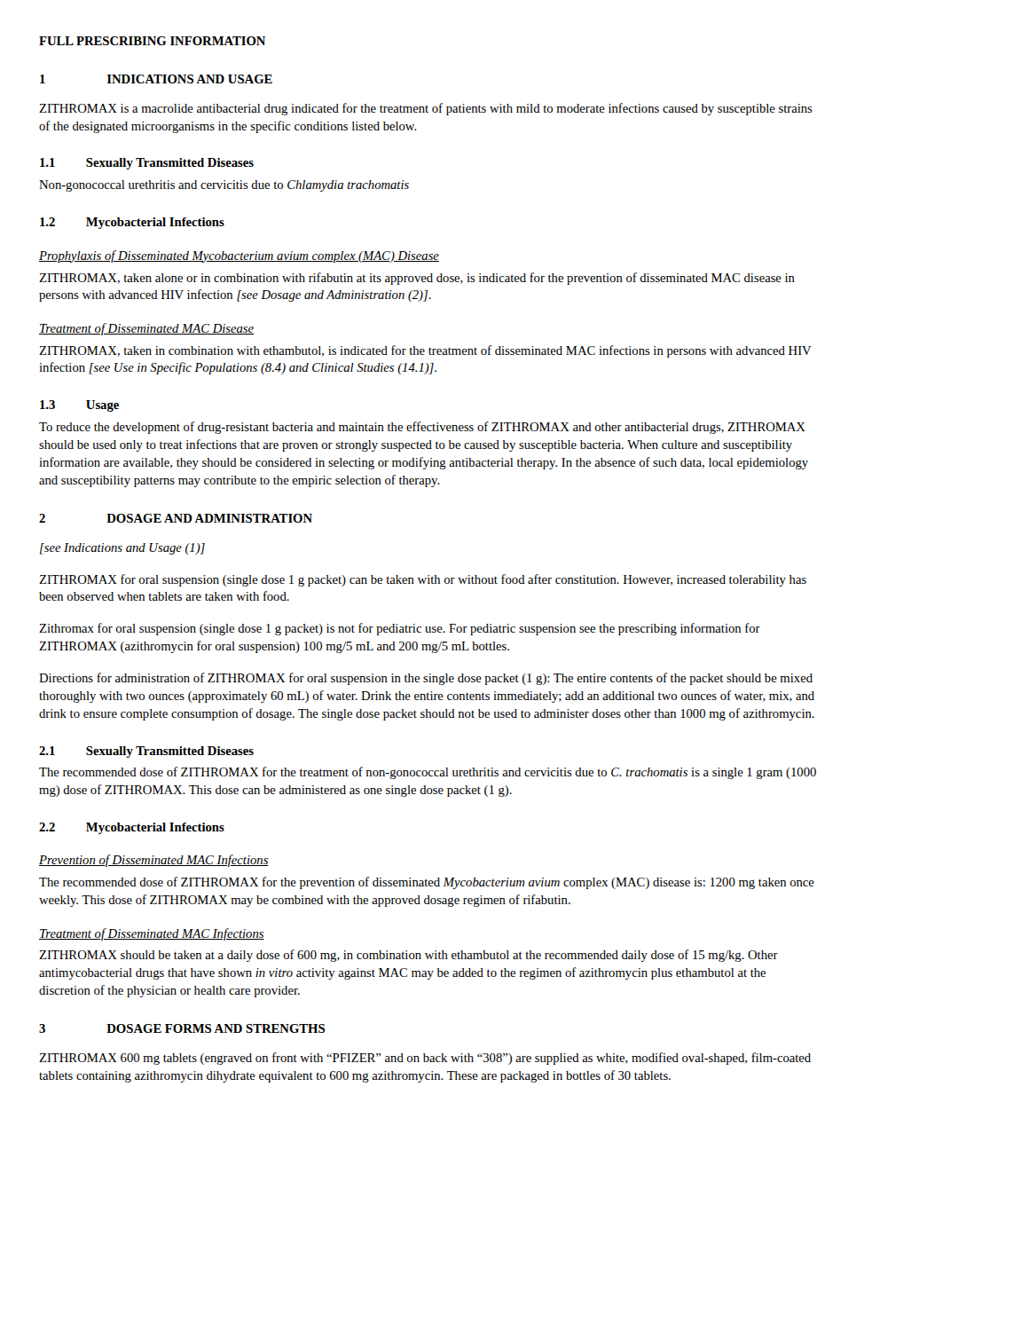FULL PRESCRIBING INFORMATION
1 INDICATIONS AND USAGE
ZITHROMAX is a macrolide antibacterial drug indicated for the treatment of patients with mild to moderate infections caused by susceptible strains of the designated microorganisms in the specific conditions listed below.
1.1 Sexually Transmitted Diseases
Non-gonococcal urethritis and cervicitis due to Chlamydia trachomatis
1.2 Mycobacterial Infections
Prophylaxis of Disseminated Mycobacterium avium complex (MAC) Disease
ZITHROMAX, taken alone or in combination with rifabutin at its approved dose, is indicated for the prevention of disseminated MAC disease in persons with advanced HIV infection [see Dosage and Administration (2)].
Treatment of Disseminated MAC Disease
ZITHROMAX, taken in combination with ethambutol, is indicated for the treatment of disseminated MAC infections in persons with advanced HIV infection [see Use in Specific Populations (8.4) and Clinical Studies (14.1)].
1.3 Usage
To reduce the development of drug-resistant bacteria and maintain the effectiveness of ZITHROMAX and other antibacterial drugs, ZITHROMAX should be used only to treat infections that are proven or strongly suspected to be caused by susceptible bacteria. When culture and susceptibility information are available, they should be considered in selecting or modifying antibacterial therapy. In the absence of such data, local epidemiology and susceptibility patterns may contribute to the empiric selection of therapy.
2 DOSAGE AND ADMINISTRATION
[see Indications and Usage (1)]
ZITHROMAX for oral suspension (single dose 1 g packet) can be taken with or without food after constitution. However, increased tolerability has been observed when tablets are taken with food.
Zithromax for oral suspension (single dose 1 g packet) is not for pediatric use. For pediatric suspension see the prescribing information for ZITHROMAX (azithromycin for oral suspension) 100 mg/5 mL and 200 mg/5 mL bottles.
Directions for administration of ZITHROMAX for oral suspension in the single dose packet (1 g): The entire contents of the packet should be mixed thoroughly with two ounces (approximately 60 mL) of water. Drink the entire contents immediately; add an additional two ounces of water, mix, and drink to ensure complete consumption of dosage. The single dose packet should not be used to administer doses other than 1000 mg of azithromycin.
2.1 Sexually Transmitted Diseases
The recommended dose of ZITHROMAX for the treatment of non-gonococcal urethritis and cervicitis due to C. trachomatis is a single 1 gram (1000 mg) dose of ZITHROMAX. This dose can be administered as one single dose packet (1 g).
2.2 Mycobacterial Infections
Prevention of Disseminated MAC Infections
The recommended dose of ZITHROMAX for the prevention of disseminated Mycobacterium avium complex (MAC) disease is: 1200 mg taken once weekly. This dose of ZITHROMAX may be combined with the approved dosage regimen of rifabutin.
Treatment of Disseminated MAC Infections
ZITHROMAX should be taken at a daily dose of 600 mg, in combination with ethambutol at the recommended daily dose of 15 mg/kg. Other antimycobacterial drugs that have shown in vitro activity against MAC may be added to the regimen of azithromycin plus ethambutol at the discretion of the physician or health care provider.
3 DOSAGE FORMS AND STRENGTHS
ZITHROMAX 600 mg tablets (engraved on front with “PFIZER” and on back with “308”) are supplied as white, modified oval-shaped, film-coated tablets containing azithromycin dihydrate equivalent to 600 mg azithromycin. These are packaged in bottles of 30 tablets.